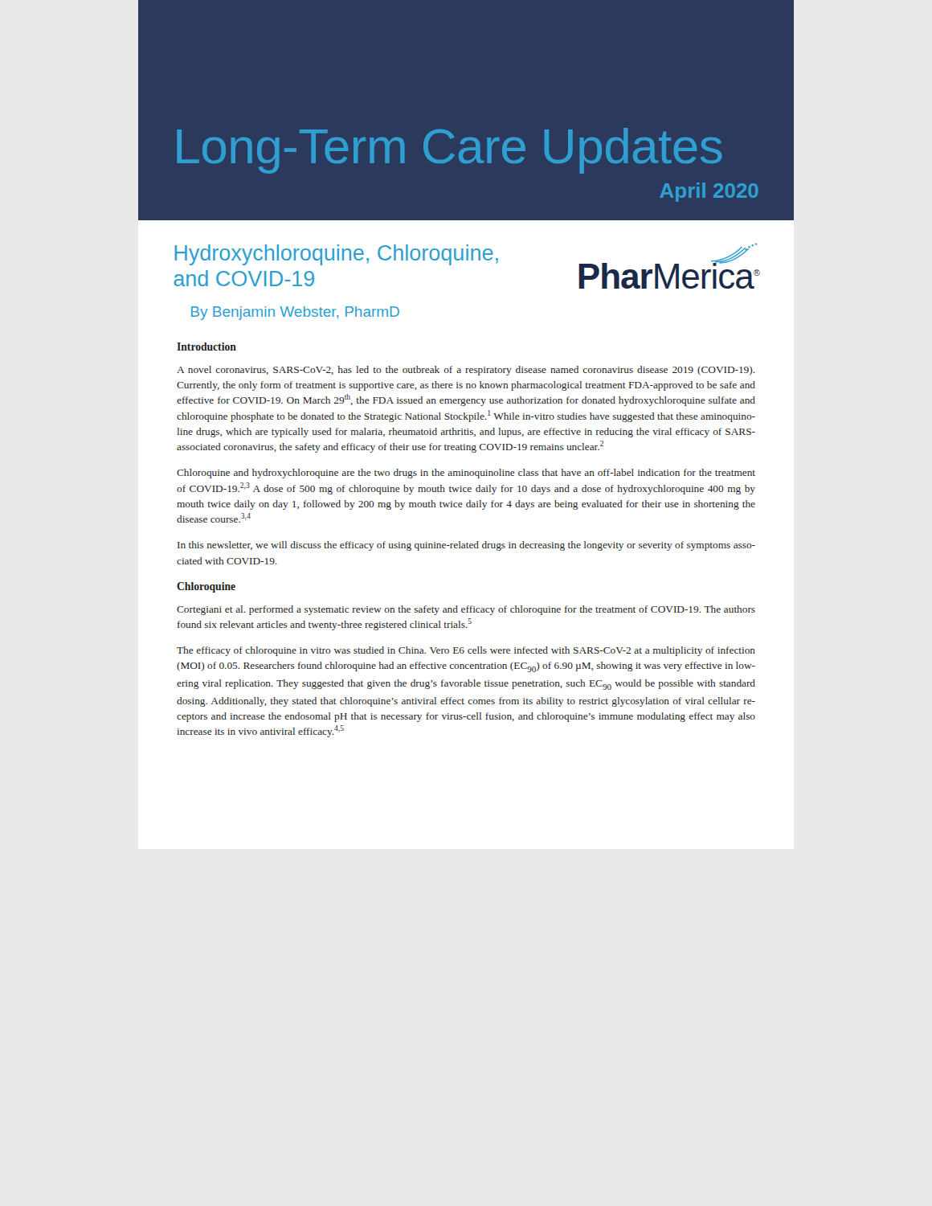Long-Term Care Updates
April 2020
Hydroxychloroquine, Chloroquine,
and COVID-19
By Benjamin Webster, PharmD
Phar Merica®
Introduction
A novel coronavirus, SARS-CoV-2, has led to the outbreak of a respiratory disease named coronavirus disease 2019 (COVID-19). Currently, the only form of treatment is supportive care, as there is no known pharmacological treatment FDA-approved to be safe and effective for COVID-19. On March 29th, the FDA issued an emergency use authorization for donated hydroxychloroquine sulfate and chloroquine phosphate to be donated to the Strategic National Stockpile.1 While in-vitro studies have suggested that these aminoquinoline drugs, which are typically used for malaria, rheumatoid arthritis, and lupus, are effective in reducing the viral efficacy of SARS-associated coronavirus, the safety and efficacy of their use for treating COVID-19 remains unclear.2
Chloroquine and hydroxychloroquine are the two drugs in the aminoquinoline class that have an off-label indication for the treatment of COVID-19.2,3 A dose of 500 mg of chloroquine by mouth twice daily for 10 days and a dose of hydroxychloroquine 400 mg by mouth twice daily on day 1, followed by 200 mg by mouth twice daily for 4 days are being evaluated for their use in shortening the disease course.3,4
In this newsletter, we will discuss the efficacy of using quinine-related drugs in decreasing the longevity or severity of symptoms associated with COVID-19.
Chloroquine
Cortegiani et al. performed a systematic review on the safety and efficacy of chloroquine for the treatment of COVID-19. The authors found six relevant articles and twenty-three registered clinical trials.5
The efficacy of chloroquine in vitro was studied in China. Vero E6 cells were infected with SARS-CoV-2 at a multiplicity of infection (MOI) of 0.05. Researchers found chloroquine had an effective concentration (EC90) of 6.90 µM, showing it was very effective in lowering viral replication. They suggested that given the drug’s favorable tissue penetration, such EC90 would be possible with standard dosing. Additionally, they stated that chloroquine’s antiviral effect comes from its ability to restrict glycosylation of viral cellular receptors and increase the endosomal pH that is necessary for virus-cell fusion, and chloroquine’s immune modulating effect may also increase its in vivo antiviral efficacy.4,5